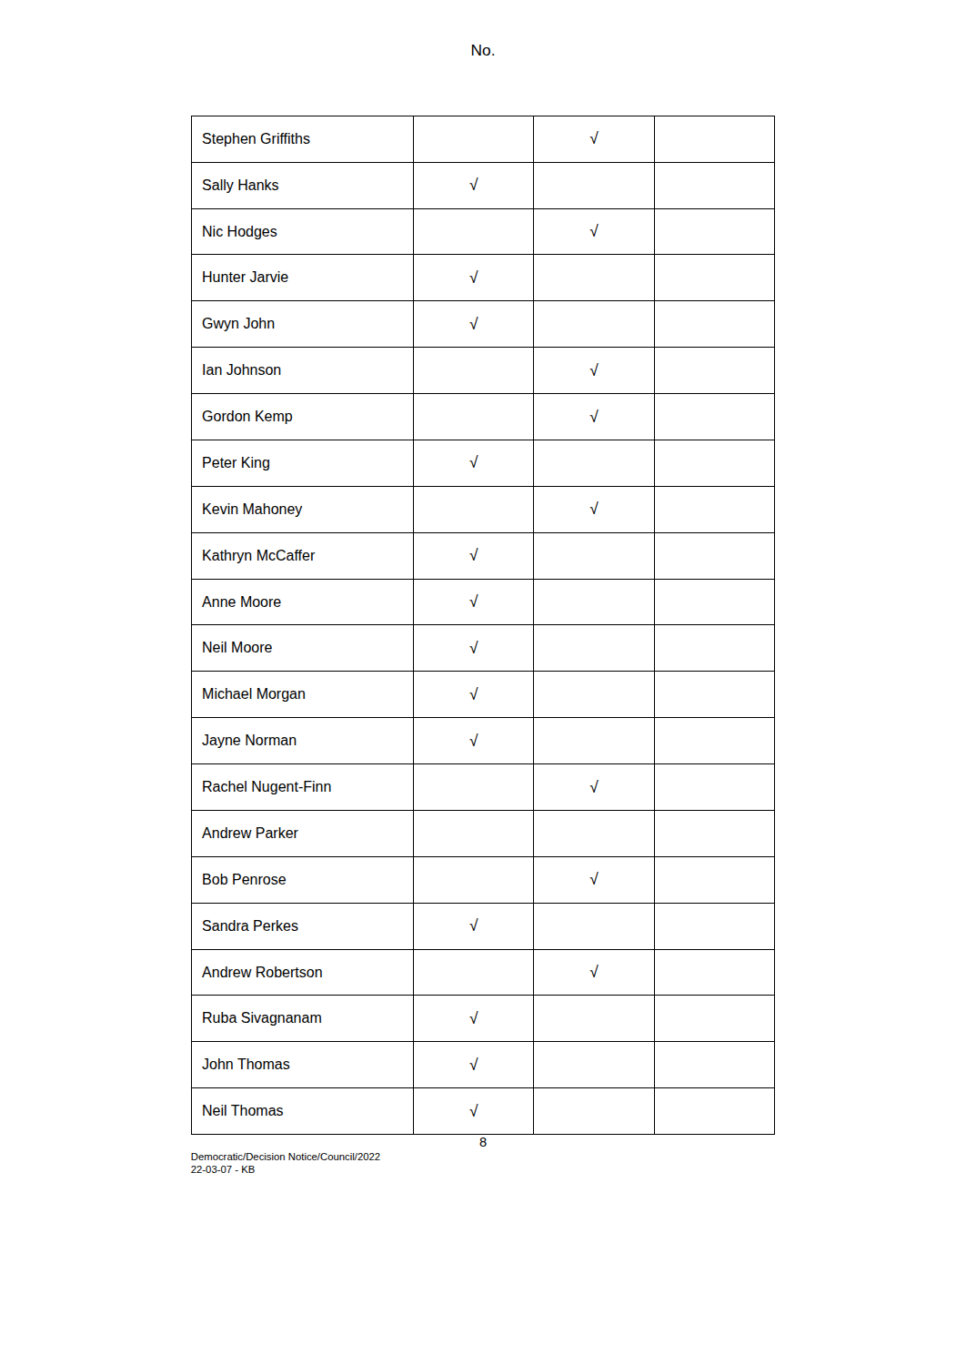No.
| Stephen Griffiths | | √ | |
| Sally Hanks | √ | | |
| Nic Hodges | | √ | |
| Hunter Jarvie | √ | | |
| Gwyn John | √ | | |
| Ian Johnson | | √ | |
| Gordon Kemp | | √ | |
| Peter King | √ | | |
| Kevin Mahoney | | √ | |
| Kathryn McCaffer | √ | | |
| Anne Moore | √ | | |
| Neil Moore | √ | | |
| Michael Morgan | √ | | |
| Jayne Norman | √ | | |
| Rachel Nugent-Finn | | √ | |
| Andrew Parker | | | |
| Bob Penrose | | √ | |
| Sandra Perkes | √ | | |
| Andrew Robertson | | √ | |
| Ruba Sivagnanam | √ | | |
| John Thomas | √ | | |
| Neil Thomas | √ | | |
8
Democratic/Decision Notice/Council/2022
22-03-07 - KB